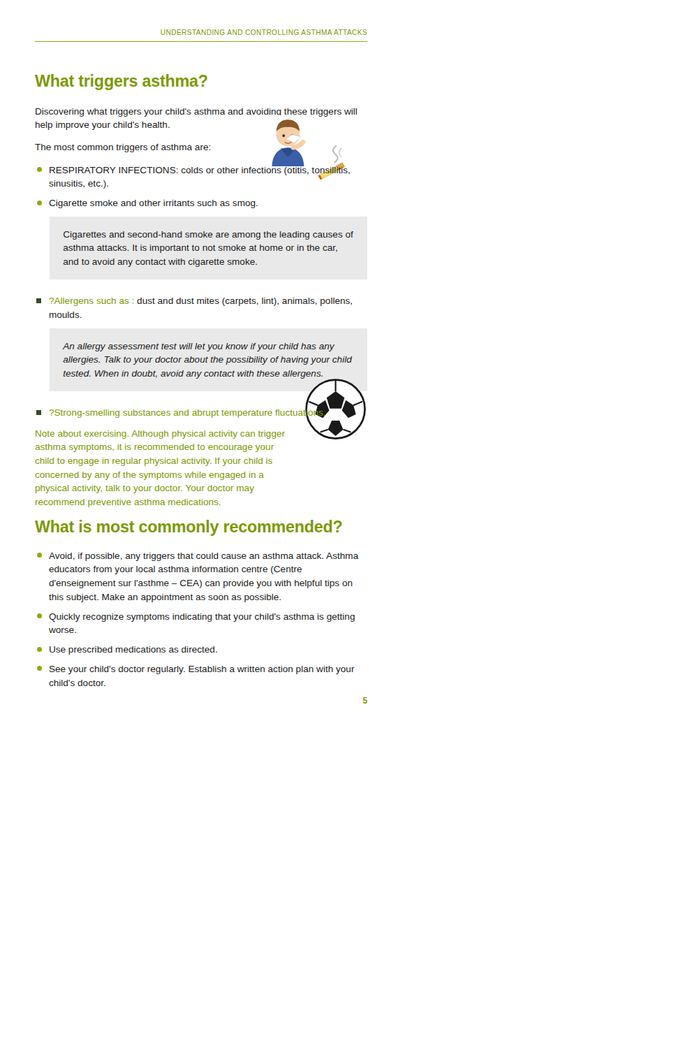Understanding and controlling asthma attacks
What triggers asthma?
Discovering what triggers your child's asthma and avoiding these triggers will help improve your child's health.
The most common triggers of asthma are:
RESPIRATORY INFECTIONS: colds or other infections (otitis, tonsillitis, sinusitis, etc.).
Cigarette smoke and other irritants such as smog.
Cigarettes and second-hand smoke are among the leading causes of asthma attacks. It is important to not smoke at home or in the car, and to avoid any contact with cigarette smoke.
?Allergens such as : dust and dust mites (carpets, lint), animals, pollens, moulds.
An allergy assessment test will let you know if your child has any allergies. Talk to your doctor about the possibility of having your child tested. When in doubt, avoid any contact with these allergens.
?Strong-smelling substances and abrupt temperature fluctuations.
Note about exercising. Although physical activity can trigger asthma symptoms, it is recommended to encourage your child to engage in regular physical activity. If your child is concerned by any of the symptoms while engaged in a physical activity, talk to your doctor. Your doctor may recommend preventive asthma medications.
What is most commonly recommended?
Avoid, if possible, any triggers that could cause an asthma attack. Asthma educators from your local asthma information centre (Centre d'enseignement sur l'asthme – CEA) can provide you with helpful tips on this subject. Make an appointment as soon as possible.
Quickly recognize symptoms indicating that your child's asthma is getting worse.
Use prescribed medications as directed.
See your child's doctor regularly. Establish a written action plan with your child's doctor.
5